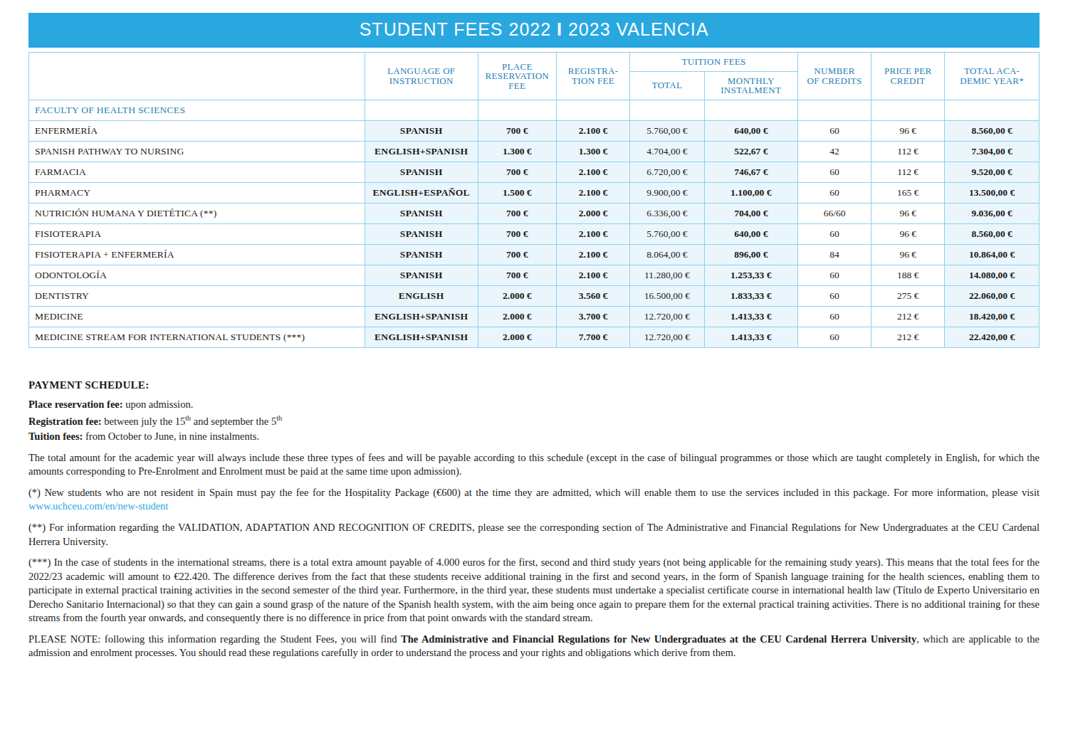STUDENT FEES 2022 I 2023 VALENCIA
| | LANGUAGE OF INSTRUCTION | PLACE RESERVATION FEE | REGISTRA- TION FEE | TUITION FEES | NUMBER OF CREDITS | PRICE PER CREDIT | TOTAL ACA- DEMIC YEAR* |
| --- | --- | --- | --- | --- | --- | --- | --- |
| TOTAL | MONTHLY INSTALMENT |
| FACULTY OF HEALTH SCIENCES | | | | | | | | |
| ENFERMERÍA | SPANISH | 700 € | 2.100 € | 5.760,00 € | 640,00 € | 60 | 96 € | 8.560,00 € |
| SPANISH PATHWAY TO NURSING | ENGLISH+SPANISH | 1.300 € | 1.300 € | 4.704,00 € | 522,67 € | 42 | 112 € | 7.304,00 € |
| FARMACIA | SPANISH | 700 € | 2.100 € | 6.720,00 € | 746,67 € | 60 | 112 € | 9.520,00 € |
| PHARMACY | ENGLISH+ESPAÑOL | 1.500 € | 2.100 € | 9.900,00 € | 1.100,00 € | 60 | 165 € | 13.500,00 € |
| NUTRICIÓN HUMANA Y DIETÉTICA (**) | SPANISH | 700 € | 2.000 € | 6.336,00 € | 704,00 € | 66/60 | 96 € | 9.036,00 € |
| FISIOTERAPIA | SPANISH | 700 € | 2.100 € | 5.760,00 € | 640,00 € | 60 | 96 € | 8.560,00 € |
| FISIOTERAPIA + ENFERMERÍA | SPANISH | 700 € | 2.100 € | 8.064,00 € | 896,00 € | 84 | 96 € | 10.864,00 € |
| ODONTOLOGÍA | SPANISH | 700 € | 2.100 € | 11.280,00 € | 1.253,33 € | 60 | 188 € | 14.080,00 € |
| DENTISTRY | ENGLISH | 2.000 € | 3.560 € | 16.500,00 € | 1.833,33 € | 60 | 275 € | 22.060,00 € |
| MEDICINE | ENGLISH+SPANISH | 2.000 € | 3.700 € | 12.720,00 € | 1.413,33 € | 60 | 212 € | 18.420,00 € |
| MEDICINE STREAM FOR INTERNATIONAL STUDENTS (***) | ENGLISH+SPANISH | 2.000 € | 7.700 € | 12.720,00 € | 1.413,33 € | 60 | 212 € | 22.420,00 € |
PAYMENT SCHEDULE:
Place reservation fee: upon admission.
Registration fee: between july the 15th and september the 5th
Tuition fees: from October to June, in nine instalments.
The total amount for the academic year will always include these three types of fees and will be payable according to this schedule (except in the case of bilingual programmes or those which are taught completely in English, for which the amounts corresponding to Pre-Enrolment and Enrolment must be paid at the same time upon admission).
(*) New students who are not resident in Spain must pay the fee for the Hospitality Package (€600) at the time they are admitted, which will enable them to use the services included in this package. For more information, please visit www.uchceu.com/en/new-student
(**) For information regarding the VALIDATION, ADAPTATION AND RECOGNITION OF CREDITS, please see the corresponding section of The Administrative and Financial Regulations for New Undergraduates at the CEU Cardenal Herrera University.
(***) In the case of students in the international streams, there is a total extra amount payable of 4.000 euros for the first, second and third study years (not being applicable for the remaining study years). This means that the total fees for the 2022/23 academic will amount to €22.420. The difference derives from the fact that these students receive additional training in the first and second years, in the form of Spanish language training for the health sciences, enabling them to participate in external practical training activities in the second semester of the third year. Furthermore, in the third year, these students must undertake a specialist certificate course in international health law (Título de Experto Universitario en Derecho Sanitario Internacional) so that they can gain a sound grasp of the nature of the Spanish health system, with the aim being once again to prepare them for the external practical training activities. There is no additional training for these streams from the fourth year onwards, and consequently there is no difference in price from that point onwards with the standard stream.
PLEASE NOTE: following this information regarding the Student Fees, you will find The Administrative and Financial Regulations for New Undergraduates at the CEU Cardenal Herrera University, which are applicable to the admission and enrolment processes. You should read these regulations carefully in order to understand the process and your rights and obligations which derive from them.